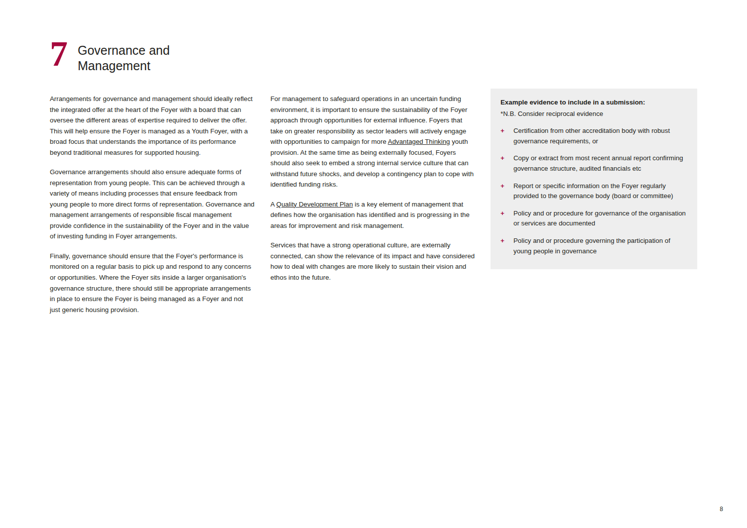7
Governance and
Management
Arrangements for governance and management should ideally reflect the integrated offer at the heart of the Foyer with a board that can oversee the different areas of expertise required to deliver the offer. This will help ensure the Foyer is managed as a Youth Foyer, with a broad focus that understands the importance of its performance beyond traditional measures for supported housing.
Governance arrangements should also ensure adequate forms of representation from young people. This can be achieved through a variety of means including processes that ensure feedback from young people to more direct forms of representation. Governance and management arrangements of responsible fiscal management provide confidence in the sustainability of the Foyer and in the value of investing funding in Foyer arrangements.
Finally, governance should ensure that the Foyer's performance is monitored on a regular basis to pick up and respond to any concerns or opportunities. Where the Foyer sits inside a larger organisation's governance structure, there should still be appropriate arrangements in place to ensure the Foyer is being managed as a Foyer and not just generic housing provision.
For management to safeguard operations in an uncertain funding environment, it is important to ensure the sustainability of the Foyer approach through opportunities for external influence. Foyers that take on greater responsibility as sector leaders will actively engage with opportunities to campaign for more Advantaged Thinking youth provision. At the same time as being externally focused, Foyers should also seek to embed a strong internal service culture that can withstand future shocks, and develop a contingency plan to cope with identified funding risks.
A Quality Development Plan is a key element of management that defines how the organisation has identified and is progressing in the areas for improvement and risk management.
Services that have a strong operational culture, are externally connected, can show the relevance of its impact and have considered how to deal with changes are more likely to sustain their vision and ethos into the future.
Example evidence to include in a submission:
*N.B. Consider reciprocal evidence
Certification from other accreditation body with robust governance requirements, or
Copy or extract from most recent annual report confirming governance structure, audited financials etc
Report or specific information on the Foyer regularly provided to the governance body (board or committee)
Policy and or procedure for governance of the organisation or services are documented
Policy and or procedure governing the participation of young people in governance
8